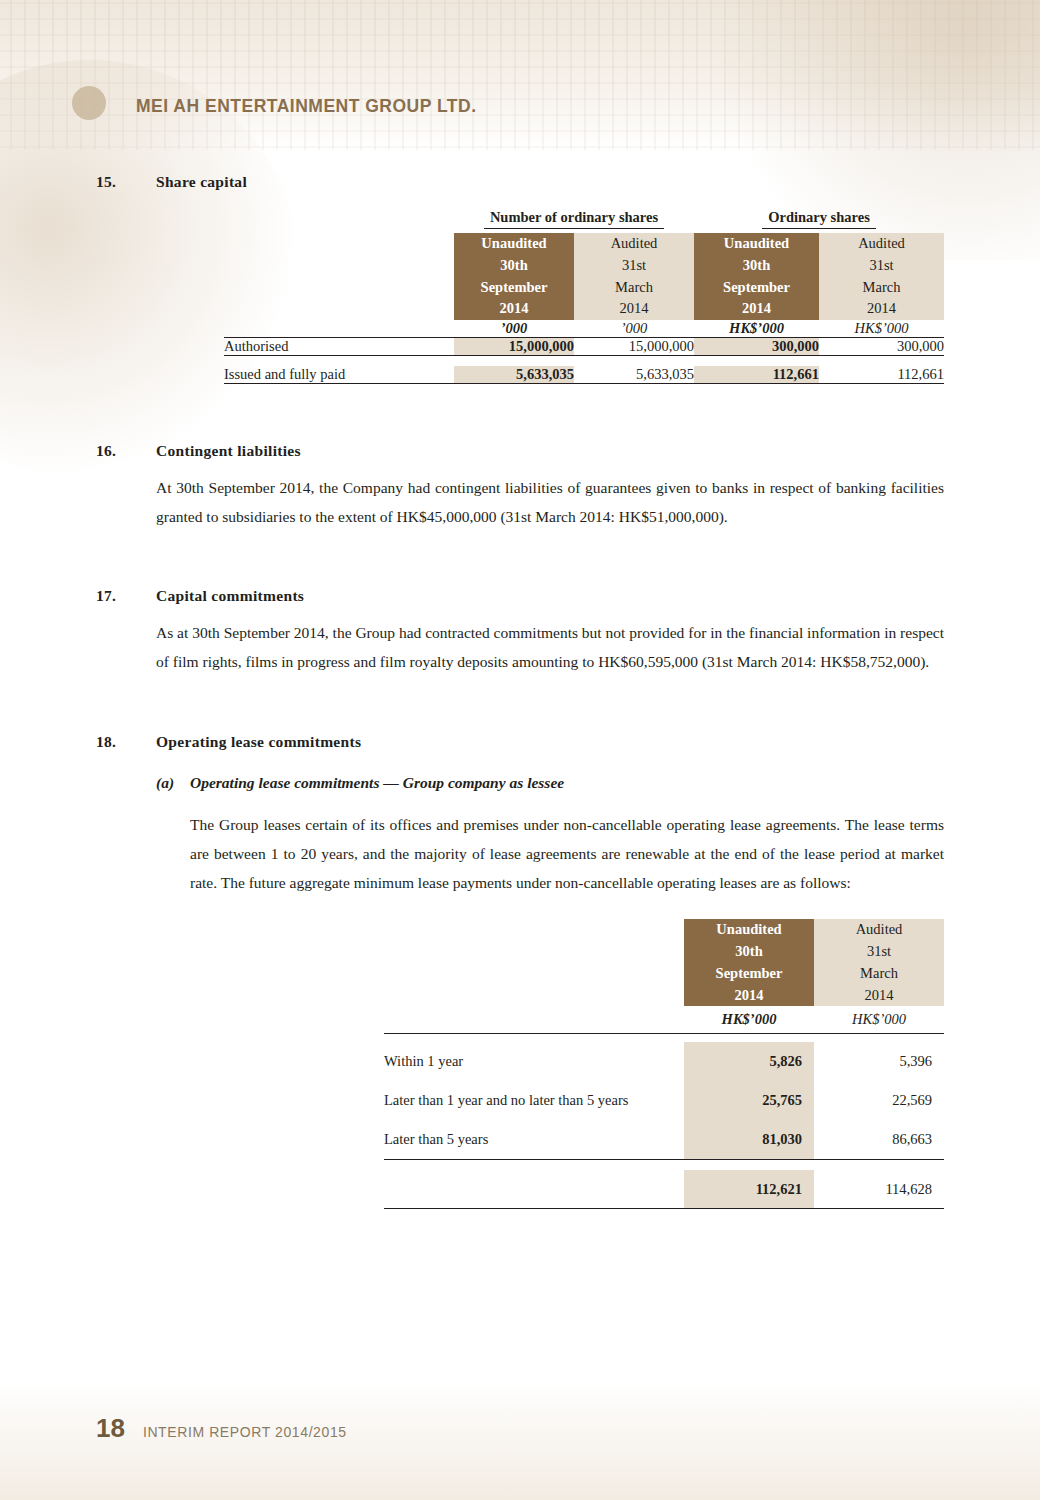MEI AH ENTERTAINMENT GROUP LTD.
15.
Share capital
| | Number of ordinary shares | Ordinary shares |
| | Unaudited 30th September 2014 | Audited 31st March 2014 | Unaudited 30th September 2014 | Audited 31st March 2014 |
| | ’000 | ’000 | HK$’000 | HK$’000 |
| Authorised | 15,000,000 | 15,000,000 | 300,000 | 300,000 |
| Issued and fully paid | 5,633,035 | 5,633,035 | 112,661 | 112,661 |
16.
Contingent liabilities
At 30th September 2014, the Company had contingent liabilities of guarantees given to banks in respect of banking facilities granted to subsidiaries to the extent of HK$45,000,000 (31st March 2014: HK$51,000,000).
17.
Capital commitments
As at 30th September 2014, the Group had contracted commitments but not provided for in the financial information in respect of film rights, films in progress and film royalty deposits amounting to HK$60,595,000 (31st March 2014: HK$58,752,000).
18.
Operating lease commitments
(a) Operating lease commitments — Group company as lessee
The Group leases certain of its offices and premises under non-cancellable operating lease agreements. The lease terms are between 1 to 20 years, and the majority of lease agreements are renewable at the end of the lease period at market rate. The future aggregate minimum lease payments under non-cancellable operating leases are as follows:
| | Unaudited 30th September 2014 | Audited 31st March 2014 |
| | HK$’000 | HK$’000 |
| Within 1 year | 5,826 | 5,396 |
| Later than 1 year and no later than 5 years | 25,765 | 22,569 |
| Later than 5 years | 81,030 | 86,663 |
| | 112,621 | 114,628 |
18
INTERIM REPORT 2014/2015